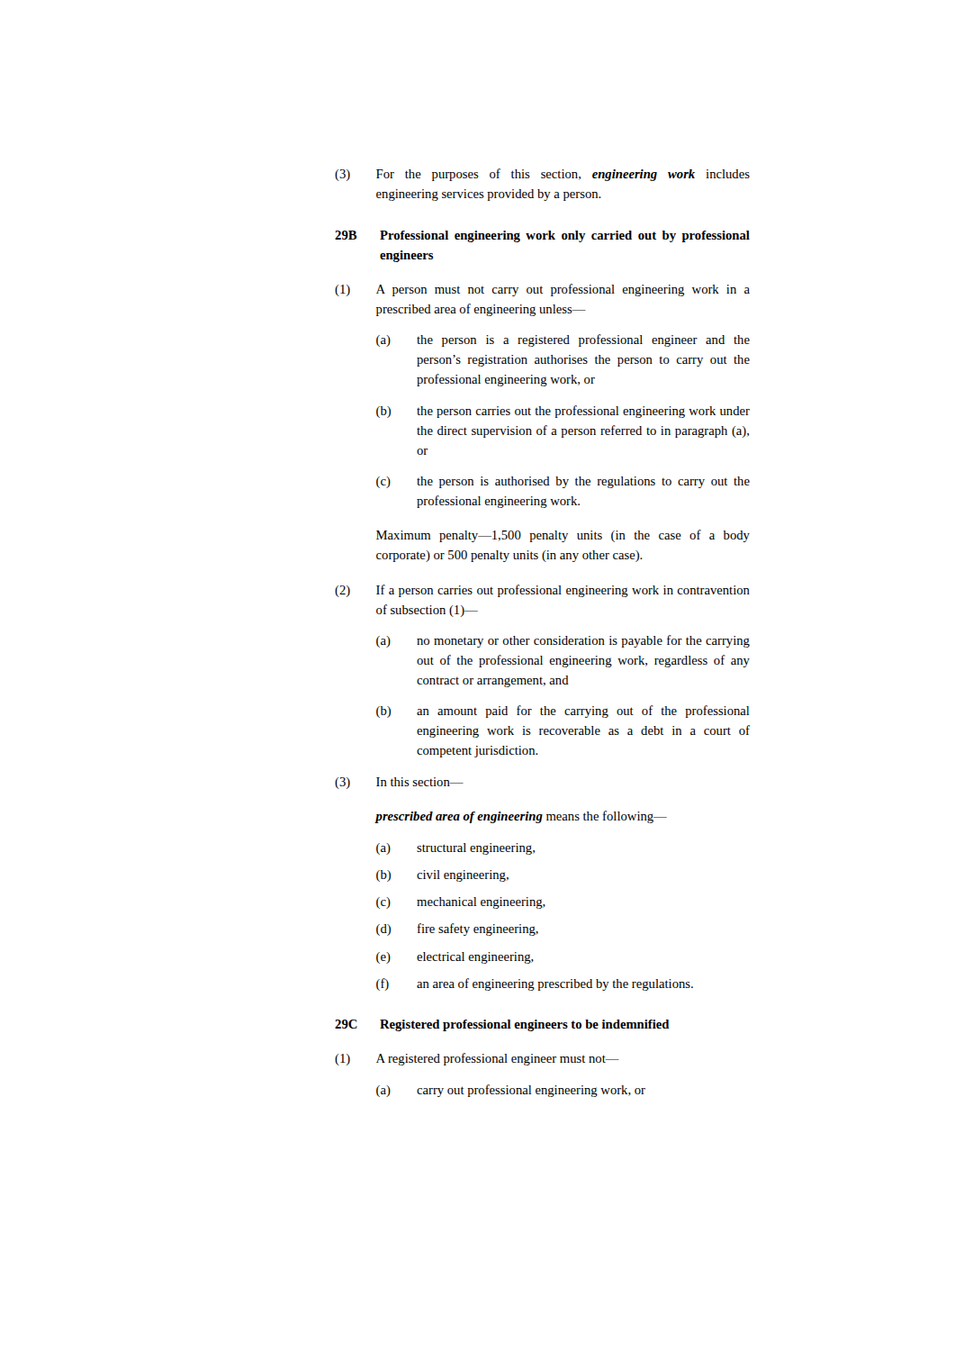(3)
For the purposes of this section, engineering work includes engineering services provided by a person.
29B
Professional engineering work only carried out by professional engineers
(1)
A person must not carry out professional engineering work in a prescribed area of engineering unless—
(a)
the person is a registered professional engineer and the person’s registration authorises the person to carry out the professional engineering work, or
(b)
the person carries out the professional engineering work under the direct supervision of a person referred to in paragraph (a), or
(c)
the person is authorised by the regulations to carry out the professional engineering work.
Maximum penalty—1,500 penalty units (in the case of a body corporate) or 500 penalty units (in any other case).
(2)
If a person carries out professional engineering work in contravention of subsection (1)—
(a)
no monetary or other consideration is payable for the carrying out of the professional engineering work, regardless of any contract or arrangement, and
(b)
an amount paid for the carrying out of the professional engineering work is recoverable as a debt in a court of competent jurisdiction.
(3)
In this section—
prescribed area of engineering means the following—
(a)
structural engineering,
(b)
civil engineering,
(c)
mechanical engineering,
(d)
fire safety engineering,
(e)
electrical engineering,
(f)
an area of engineering prescribed by the regulations.
29C
Registered professional engineers to be indemnified
(1)
A registered professional engineer must not—
(a)
carry out professional engineering work, or